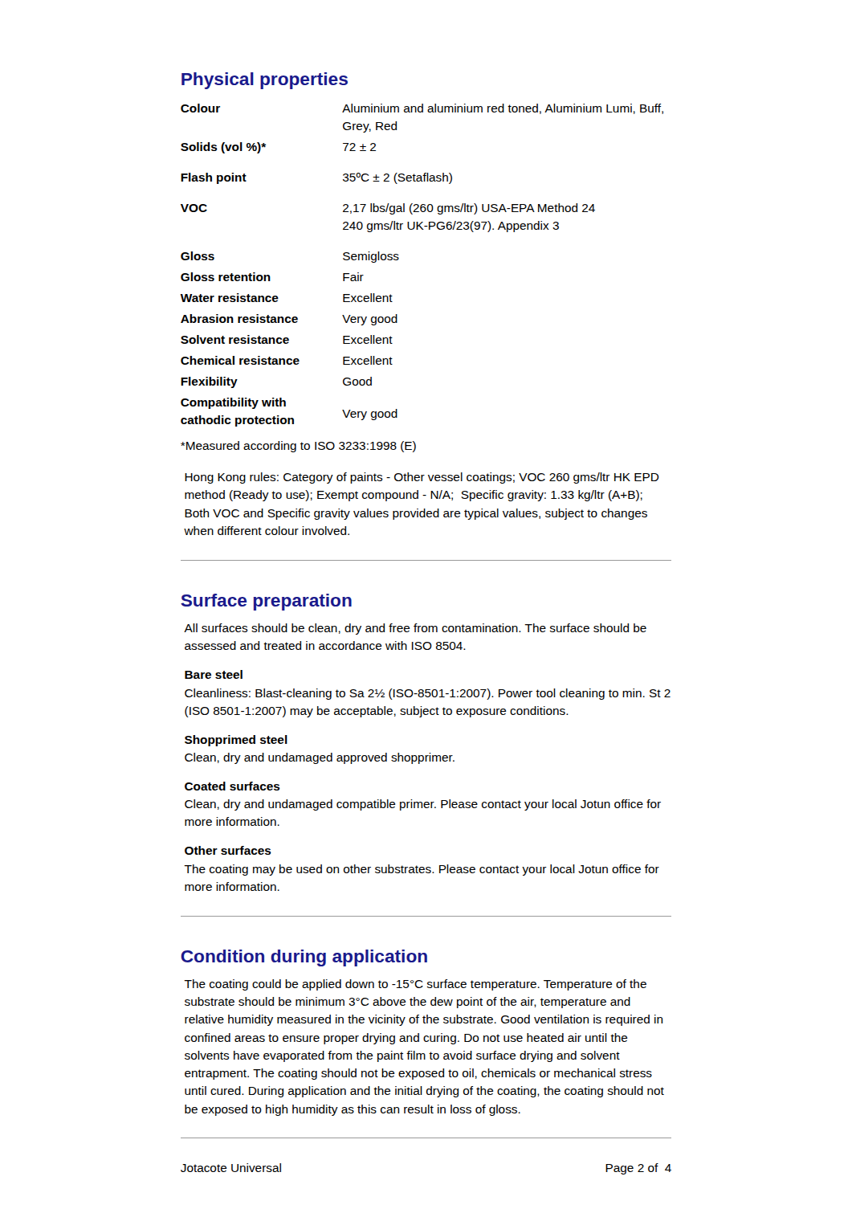Physical properties
| Colour | Aluminium and aluminium red toned, Aluminium Lumi, Buff, Grey, Red |
| Solids (vol %)* | 72 ± 2 |
| Flash point | 35ºC ± 2 (Setaflash) |
| VOC | 2,17 lbs/gal (260 gms/ltr) USA-EPA Method 24 240 gms/ltr UK-PG6/23(97). Appendix 3 |
| Gloss | Semigloss |
| Gloss retention | Fair |
| Water resistance | Excellent |
| Abrasion resistance | Very good |
| Solvent resistance | Excellent |
| Chemical resistance | Excellent |
| Flexibility | Good |
| Compatibility with cathodic protection | Very good |
*Measured according to ISO 3233:1998 (E)
Hong Kong rules: Category of paints - Other vessel coatings; VOC 260 gms/ltr HK EPD method (Ready to use); Exempt compound - N/A; Specific gravity: 1.33 kg/ltr (A+B); Both VOC and Specific gravity values provided are typical values, subject to changes when different colour involved.
Surface preparation
All surfaces should be clean, dry and free from contamination. The surface should be assessed and treated in accordance with ISO 8504.
Bare steel
Cleanliness: Blast-cleaning to Sa 2½ (ISO-8501-1:2007). Power tool cleaning to min. St 2 (ISO 8501-1:2007) may be acceptable, subject to exposure conditions.
Shopprimed steel
Clean, dry and undamaged approved shopprimer.
Coated surfaces
Clean, dry and undamaged compatible primer. Please contact your local Jotun office for more information.
Other surfaces
The coating may be used on other substrates. Please contact your local Jotun office for more information.
Condition during application
The coating could be applied down to -15°C surface temperature. Temperature of the substrate should be minimum 3°C above the dew point of the air, temperature and relative humidity measured in the vicinity of the substrate. Good ventilation is required in confined areas to ensure proper drying and curing. Do not use heated air until the solvents have evaporated from the paint film to avoid surface drying and solvent entrapment. The coating should not be exposed to oil, chemicals or mechanical stress until cured. During application and the initial drying of the coating, the coating should not be exposed to high humidity as this can result in loss of gloss.
Jotacote Universal Page 2 of 4